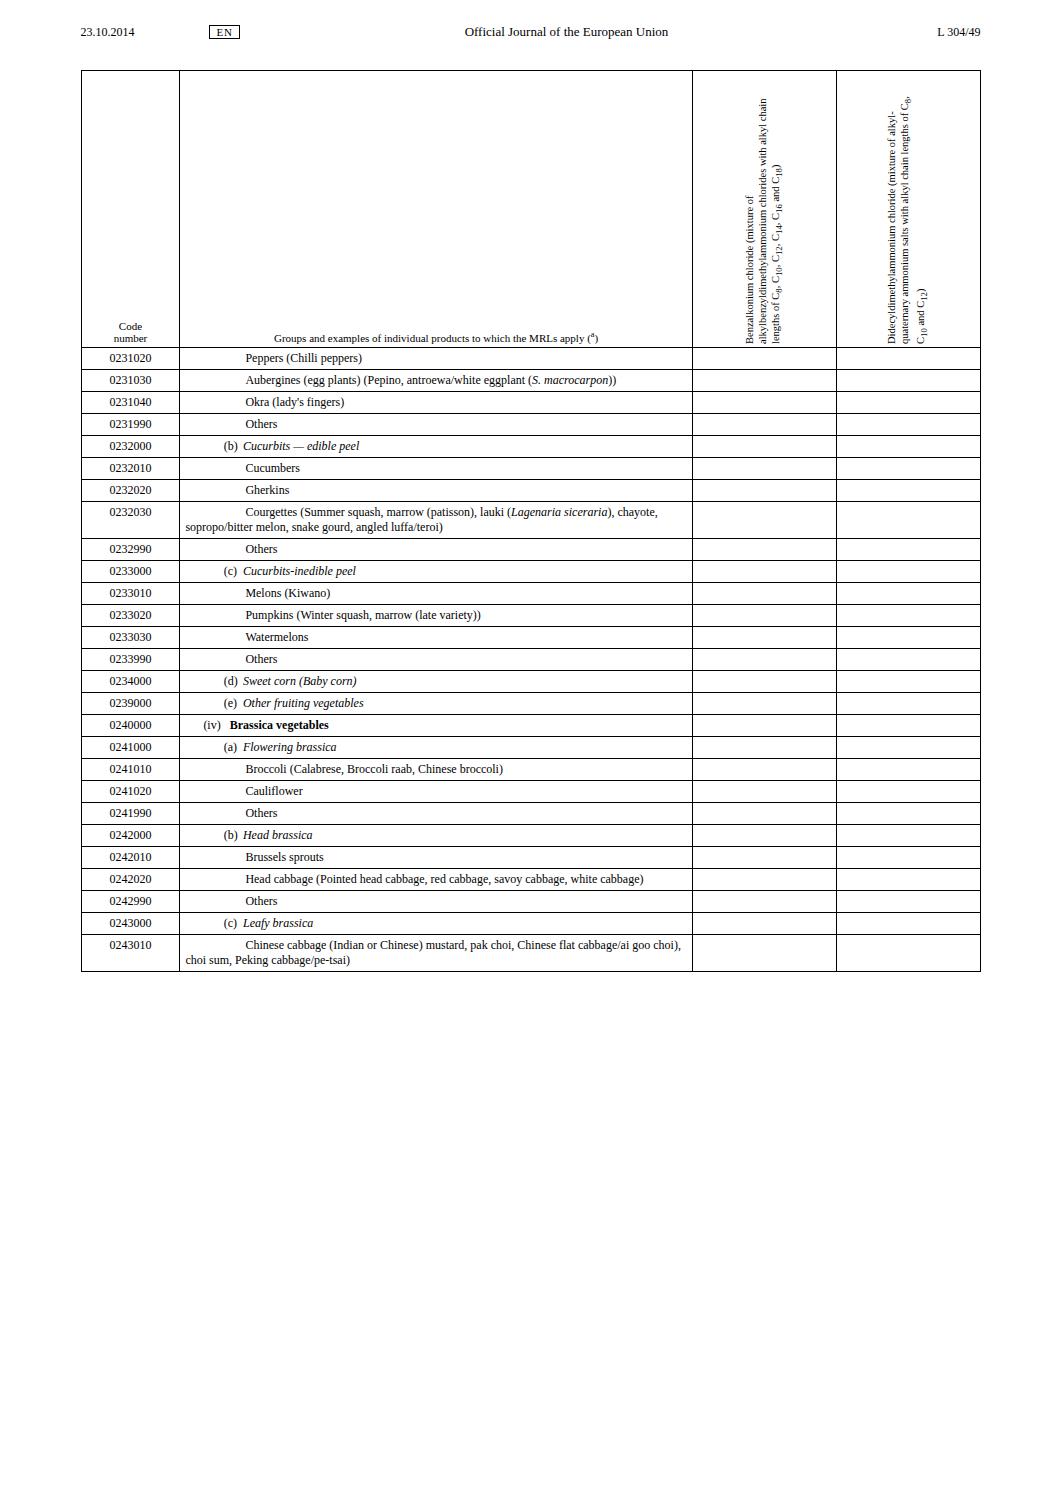23.10.2014
EN
Official Journal of the European Union
L 304/49
| Code number | Groups and examples of individual products to which the MRLs apply ( a ) | Benzalkonium chloride (mixture of alkylbenzyldimethylammonium chlorides with alkyl chain lengths of C 8 , C 10 , C 12 , C 14 , C 16 and C 18 ) | Didecyldimethylammonium chloride (mixture of alkyl-quaternary ammonium salts with alkyl chain lengths of C 8 , C 10 and C 12 ) |
| --- | --- | --- | --- |
| 0231020 | Peppers (Chilli peppers) | | |
| 0231030 | Aubergines (egg plants) (Pepino, antroewa/white eggplant ( S. macrocarpon )) | | |
| 0231040 | Okra (lady's fingers) | | |
| 0231990 | Others | | |
| 0232000 | (b) Cucurbits — edible peel | | |
| 0232010 | Cucumbers | | |
| 0232020 | Gherkins | | |
| 0232030 | Courgettes (Summer squash, marrow (patisson), lauki ( Lagenaria siceraria ), chayote, sopropo/bitter melon, snake gourd, angled luffa/teroi) | | |
| 0232990 | Others | | |
| 0233000 | (c) Cucurbits-inedible peel | | |
| 0233010 | Melons (Kiwano) | | |
| 0233020 | Pumpkins (Winter squash, marrow (late variety)) | | |
| 0233030 | Watermelons | | |
| 0233990 | Others | | |
| 0234000 | (d) Sweet corn (Baby corn) | | |
| 0239000 | (e) Other fruiting vegetables | | |
| 0240000 | (iv) Brassica vegetables | | |
| 0241000 | (a) Flowering brassica | | |
| 0241010 | Broccoli (Calabrese, Broccoli raab, Chinese broccoli) | | |
| 0241020 | Cauliflower | | |
| 0241990 | Others | | |
| 0242000 | (b) Head brassica | | |
| 0242010 | Brussels sprouts | | |
| 0242020 | Head cabbage (Pointed head cabbage, red cabbage, savoy cabbage, white cabbage) | | |
| 0242990 | Others | | |
| 0243000 | (c) Leafy brassica | | |
| 0243010 | Chinese cabbage (Indian or Chinese) mustard, pak choi, Chinese flat cabbage/ai goo choi), choi sum, Peking cabbage/pe-tsai) | | |